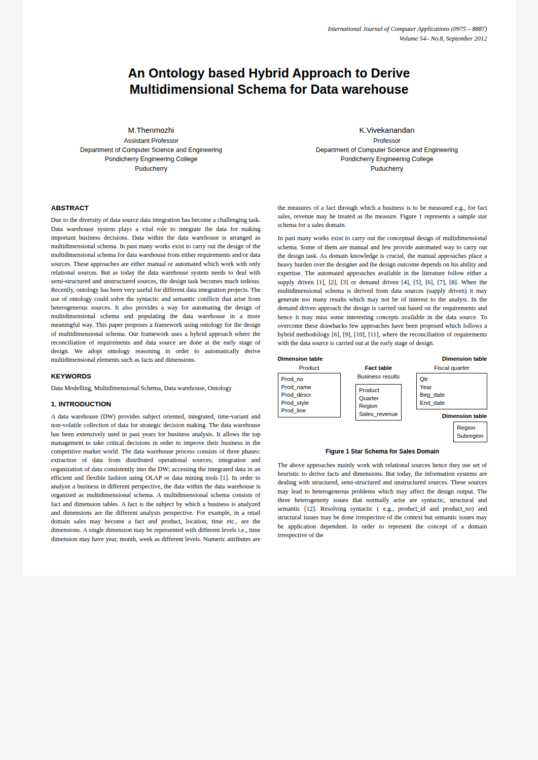International Journal of Computer Applications (0975 – 8887)
Volume 54– No.8, September 2012
An Ontology based Hybrid Approach to Derive
Multidimensional Schema for Data warehouse
M.Thenmozhi
Assistant Professor
Department of Computer Science and Engineering
Pondicherry Engineering College
Puducherry
K.Vivekanandan
Professor
Department of Computer Science and Engineering
Pondicherry Engineering College
Puducherry
ABSTRACT
Due to the diversity of data source data integration has become a challenging task. Data warehouse system plays a vital role to integrate the data for making important business decisions. Data within the data warehouse is arranged as multidimensional schema. In past many works exist to carry out the design of the multidimensional schema for data warehouse from either requirements and/or data sources. These approaches are either manual or automated which work with only relational sources. But as today the data warehouse system needs to deal with semi-structured and unstructured sources, the design task becomes much tedious. Recently, ontology has been very useful for different data integration projects. The use of ontology could solve the syntactic and semantic conflicts that arise from heterogeneous sources. It also provides a way for automating the design of multidimensional schema and populating the data warehouse in a more meaningful way. This paper proposes a framework using ontology for the design of multidimensional schema. Our framework uses a hybrid approach where the reconciliation of requirements and data source are done at the early stage of design. We adopt ontology reasoning in order to automatically derive multidimensional elements such as facts and dimensions.
Keywords
Data Modelling, Multidimensional Schema, Data warehouse, Ontology
1. INTRODUCTION
A data warehouse (DW) provides subject oriented, integrated, time-variant and non-volatile collection of data for strategic decision making. The data warehouse has been extensively used in past years for business analysis. It allows the top management to take critical decisions in order to improve their business in the competitive market world. The data warehouse process consists of three phases: extraction of data from distributed operational sources; integration and organization of data consistently into the DW; accessing the integrated data in an efficient and flexible fashion using OLAP or data mining tools [1]. In order to analyze a business in different perspective, the data within the data warehouse is organized as multidimensional schema. A multidimensional schema consists of fact and dimension tables. A fact is the subject by which a business is analyzed and dimensions are the different analysis perspective. For example, in a retail domain sales may become a fact and product, location, time etc., are the dimensions. A single dimension may be represented with different levels i.e., time dimension may have year, month, week as different levels. Numeric attributes are the measures of a fact through which a business is to be measured e.g., for fact sales, revenue may be treated as the measure. Figure 1 represents a sample star schema for a sales domain.
In past many works exist to carry out the conceptual design of multidimensional schema. Some of them are manual and few provide automated way to carry out the design task. As domain knowledge is crucial, the manual approaches place a heavy burden over the designer and the design outcome depends on his ability and expertise. The automated approaches available in the literature follow either a supply driven [1], [2], [3] or demand driven [4], [5], [6], [7], [8]. When the multidimensional schema is derived from data sources (supply driven) it may generate too many results which may not be of interest to the analyst. In the demand driven approach the design is carried out based on the requirements and hence it may miss some interesting concepts available in the data source. To overcome these drawbacks few approaches have been proposed which follows a hybrid methodology [6], [9], [10], [11], where the reconciliation of requirements with the data source is carried out at the early stage of design.
Dimension table Dimension table
Product
Prod_no
Prod_name
Prod_descr
Prod_style
Prod_line
Fact table
Business results
Product
Quarter
Region
Sales_revenue
Fiscal quarter
Qtr
Year
Beg_date
End_date
Dimension table
Region
Subregion
Figure 1 Star Schema for Sales Domain
The above approaches mainly work with relational sources hence they use set of heuristic to derive facts and dimensions. But today, the information systems are dealing with structured, semi-structured and unstructured sources. These sources may lead to heterogeneous problems which may affect the design output. The three heterogeneity issues that normally arise are syntactic, structural and semantic [12]. Resolving syntactic ( e.g., product_id and product_no) and structural issues may be done irrespective of the context but semantic issues may be application dependent. In order to represent the concept of a domain irrespective of the